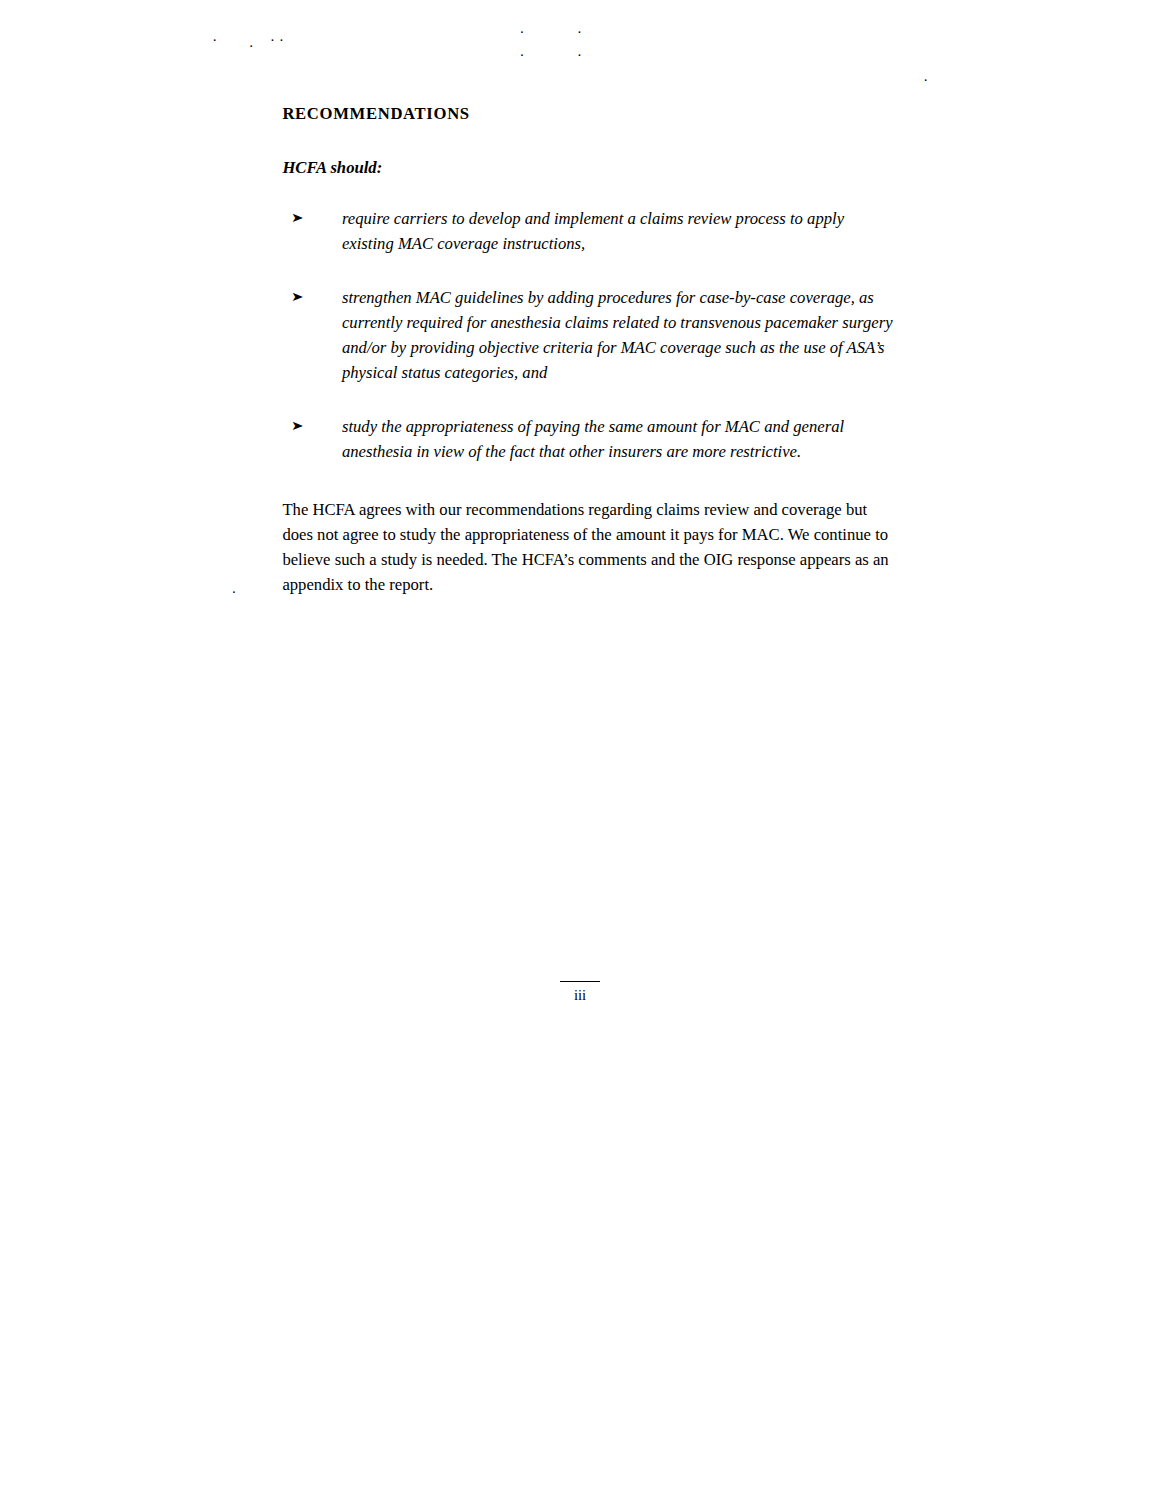· · · · · · · · ·
RECOMMENDATIONS
HCFA should:
require carriers to develop and implement a claims review process to apply existing MAC coverage instructions,
strengthen MAC guidelines by adding procedures for case-by-case coverage, as currently required for anesthesia claims related to transvenous pacemaker surgery and/or by providing objective criteria for MAC coverage such as the use of ASA’s physical status categories, and
study the appropriateness of paying the same amount for MAC and general anesthesia in view of the fact that other insurers are more restrictive.
The HCFA agrees with our recommendations regarding claims review and coverage but does not agree to study the appropriateness of the amount it pays for MAC. We continue to believe such a study is needed. The HCFA’s comments and the OIG response appears as an appendix to the report.
·
iii